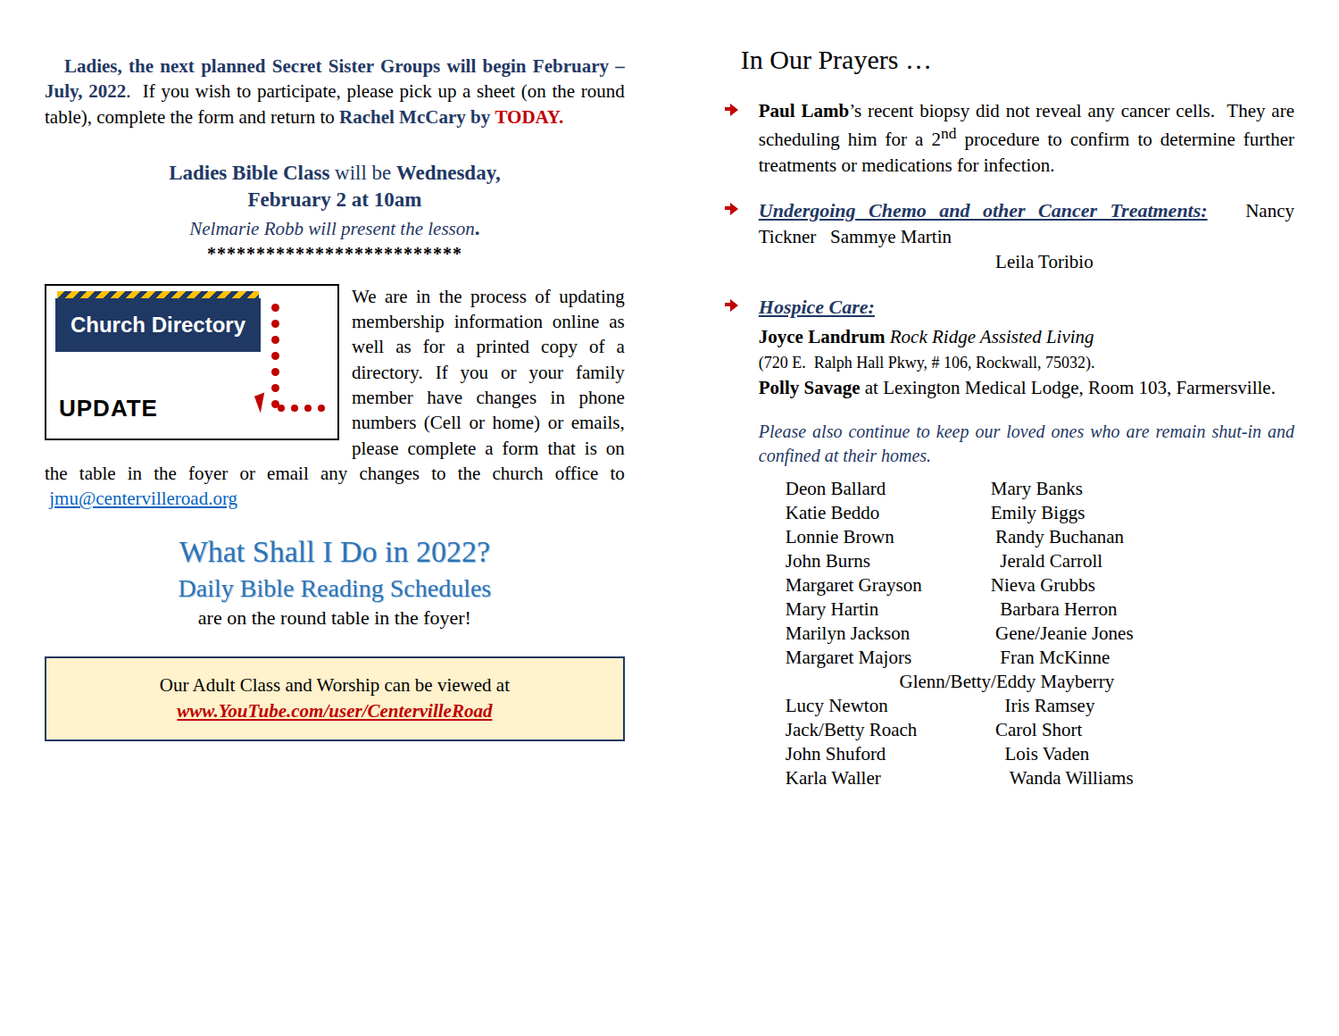Ladies, the next planned Secret Sister Groups will begin February – July, 2022. If you wish to participate, please pick up a sheet (on the round table), complete the form and return to Rachel McCary by TODAY.
Ladies Bible Class will be Wednesday,
February 2 at 10am
Nelmarie Robb will present the lesson.
**************************
Church Directory
UPDATE
We are in the process of updating membership information online as well as for a printed copy of a directory. If you or your family member have changes in phone numbers (Cell or home) or emails, please complete a form that is on the table in the foyer or email any changes to the church office to jmu@centervilleroad.org
What Shall I Do in 2022?
Daily Bible Reading Schedules
are on the round table in the foyer!
Our Adult Class and Worship can be viewed at www.YouTube.com/user/CentervilleRoad
In Our Prayers …
Paul Lamb’s recent biopsy did not reveal any cancer cells. They are scheduling him for a 2nd procedure to confirm to determine further treatments or medications for infection.
Undergoing Chemo and other Cancer Treatments: Nancy Tickner Sammye Martin
Leila Toribio
Hospice Care:
Joyce Landrum Rock Ridge Assisted Living
(720 E. Ralph Hall Pkwy, # 106, Rockwall, 75032).
Polly Savage at Lexington Medical Lodge, Room 103, Farmersville.
Please also continue to keep our loved ones who are remain shut-in and confined at their homes.
| Deon Ballard | Mary Banks |
| Katie Beddo | Emily Biggs |
| Lonnie Brown | Randy Buchanan |
| John Burns | Jerald Carroll |
| Margaret Grayson | Nieva Grubbs |
| Mary Hartin | Barbara Herron |
| Marilyn Jackson | Gene/Jeanie Jones |
| Margaret Majors | Fran McKinne |
| Glenn/Betty/Eddy Mayberry |
| Lucy Newton | Iris Ramsey |
| Jack/Betty Roach | Carol Short |
| John Shuford | Lois Vaden |
| Karla Waller | Wanda Williams |